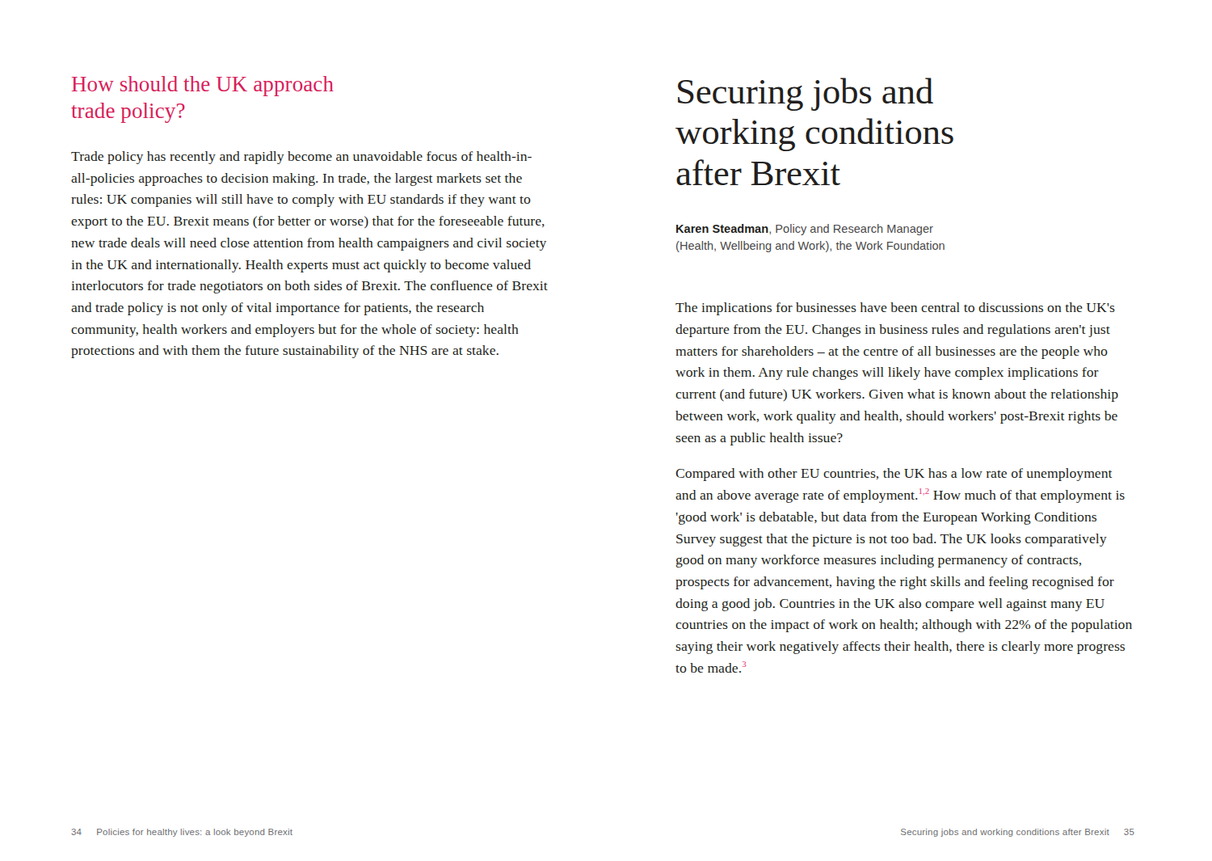How should the UK approach
trade policy?
Trade policy has recently and rapidly become an unavoidable focus of health-in-all-policies approaches to decision making. In trade, the largest markets set the rules: UK companies will still have to comply with EU standards if they want to export to the EU. Brexit means (for better or worse) that for the foreseeable future, new trade deals will need close attention from health campaigners and civil society in the UK and internationally. Health experts must act quickly to become valued interlocutors for trade negotiators on both sides of Brexit. The confluence of Brexit and trade policy is not only of vital importance for patients, the research community, health workers and employers but for the whole of society: health protections and with them the future sustainability of the NHS are at stake.
34 Policies for healthy lives: a look beyond Brexit
Securing jobs and
working conditions
after Brexit
Karen Steadman, Policy and Research Manager
(Health, Wellbeing and Work), the Work Foundation
The implications for businesses have been central to discussions on the UK's departure from the EU. Changes in business rules and regulations aren't just matters for shareholders – at the centre of all businesses are the people who work in them. Any rule changes will likely have complex implications for current (and future) UK workers. Given what is known about the relationship between work, work quality and health, should workers' post-Brexit rights be seen as a public health issue?
Compared with other EU countries, the UK has a low rate of unemployment and an above average rate of employment.1,2 How much of that employment is 'good work' is debatable, but data from the European Working Conditions Survey suggest that the picture is not too bad. The UK looks comparatively good on many workforce measures including permanency of contracts, prospects for advancement, having the right skills and feeling recognised for doing a good job. Countries in the UK also compare well against many EU countries on the impact of work on health; although with 22% of the population saying their work negatively affects their health, there is clearly more progress to be made.3
Securing jobs and working conditions after Brexit 35